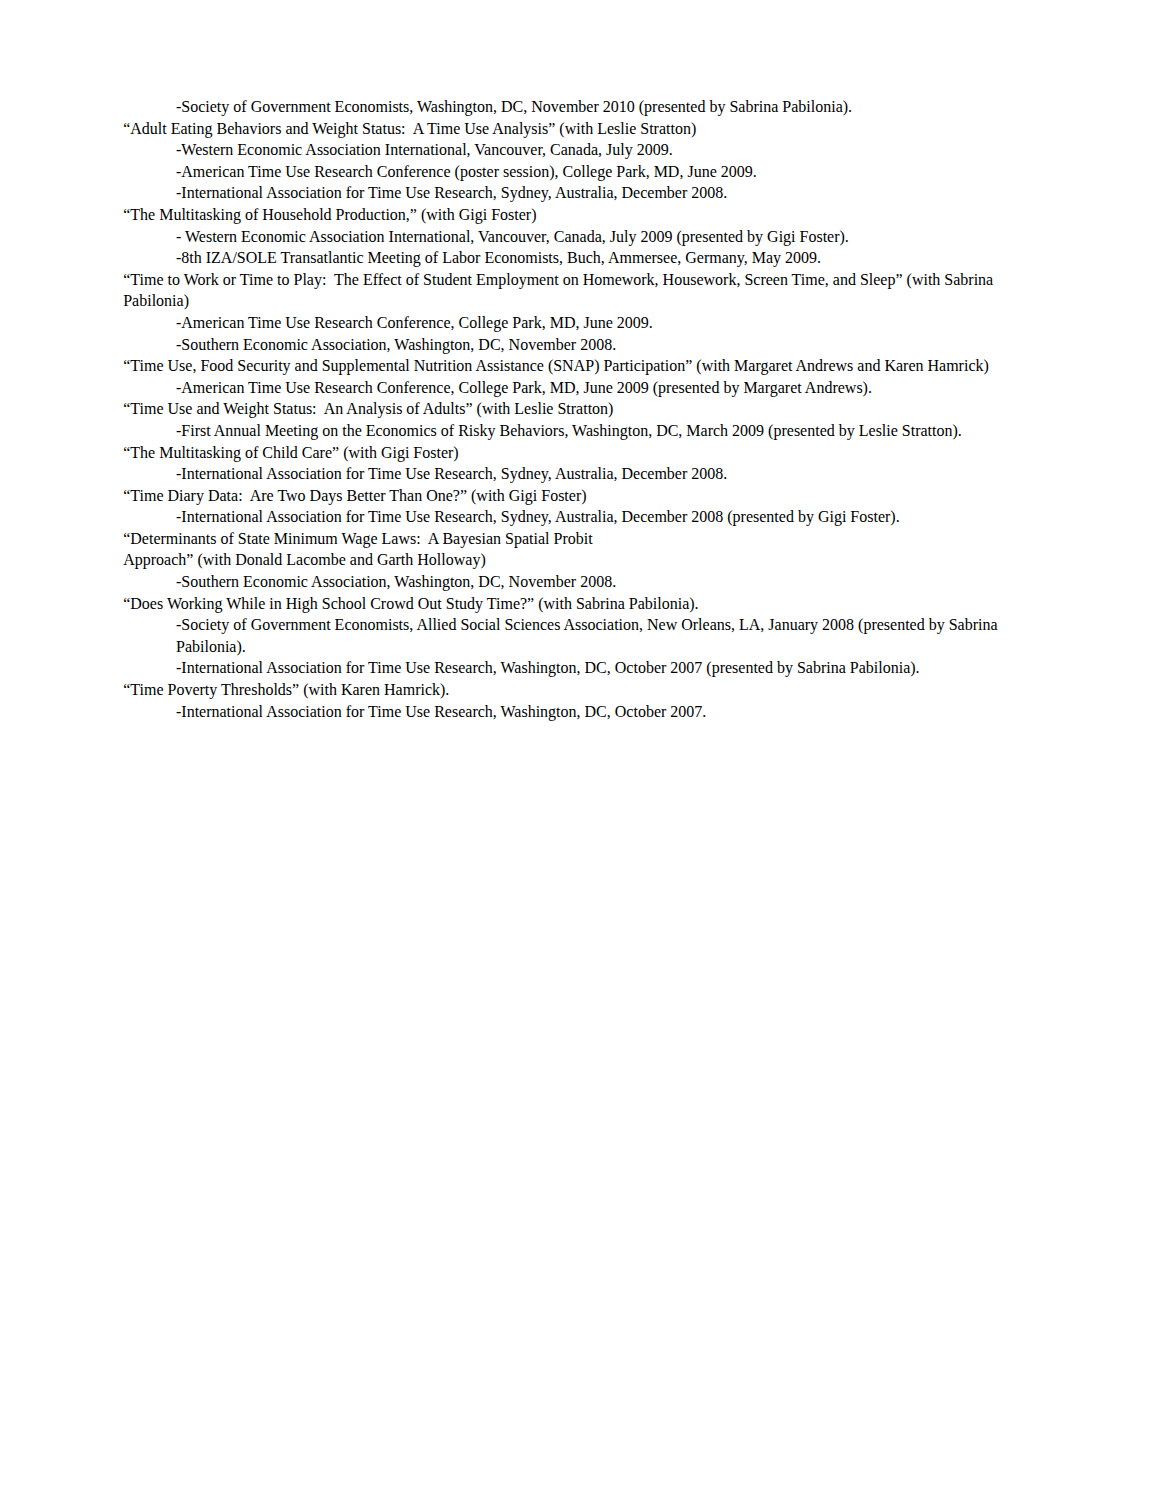-Society of Government Economists, Washington, DC, November 2010 (presented by Sabrina Pabilonia).
“Adult Eating Behaviors and Weight Status: A Time Use Analysis” (with Leslie Stratton)
-Western Economic Association International, Vancouver, Canada, July 2009.
-American Time Use Research Conference (poster session), College Park, MD, June 2009.
-International Association for Time Use Research, Sydney, Australia, December 2008.
“The Multitasking of Household Production,” (with Gigi Foster)
- Western Economic Association International, Vancouver, Canada, July 2009 (presented by Gigi Foster).
-8th IZA/SOLE Transatlantic Meeting of Labor Economists, Buch, Ammersee, Germany, May 2009.
“Time to Work or Time to Play: The Effect of Student Employment on Homework, Housework, Screen Time, and Sleep” (with Sabrina Pabilonia)
-American Time Use Research Conference, College Park, MD, June 2009.
-Southern Economic Association, Washington, DC, November 2008.
“Time Use, Food Security and Supplemental Nutrition Assistance (SNAP) Participation” (with Margaret Andrews and Karen Hamrick)
-American Time Use Research Conference, College Park, MD, June 2009 (presented by Margaret Andrews).
“Time Use and Weight Status: An Analysis of Adults” (with Leslie Stratton)
-First Annual Meeting on the Economics of Risky Behaviors, Washington, DC, March 2009 (presented by Leslie Stratton).
“The Multitasking of Child Care” (with Gigi Foster)
-International Association for Time Use Research, Sydney, Australia, December 2008.
“Time Diary Data: Are Two Days Better Than One?” (with Gigi Foster)
-International Association for Time Use Research, Sydney, Australia, December 2008 (presented by Gigi Foster).
“Determinants of State Minimum Wage Laws: A Bayesian Spatial Probit
Approach” (with Donald Lacombe and Garth Holloway)
-Southern Economic Association, Washington, DC, November 2008.
“Does Working While in High School Crowd Out Study Time?” (with Sabrina Pabilonia).
-Society of Government Economists, Allied Social Sciences Association, New Orleans, LA, January 2008 (presented by Sabrina Pabilonia).
-International Association for Time Use Research, Washington, DC, October 2007 (presented by Sabrina Pabilonia).
“Time Poverty Thresholds” (with Karen Hamrick).
-International Association for Time Use Research, Washington, DC, October 2007.